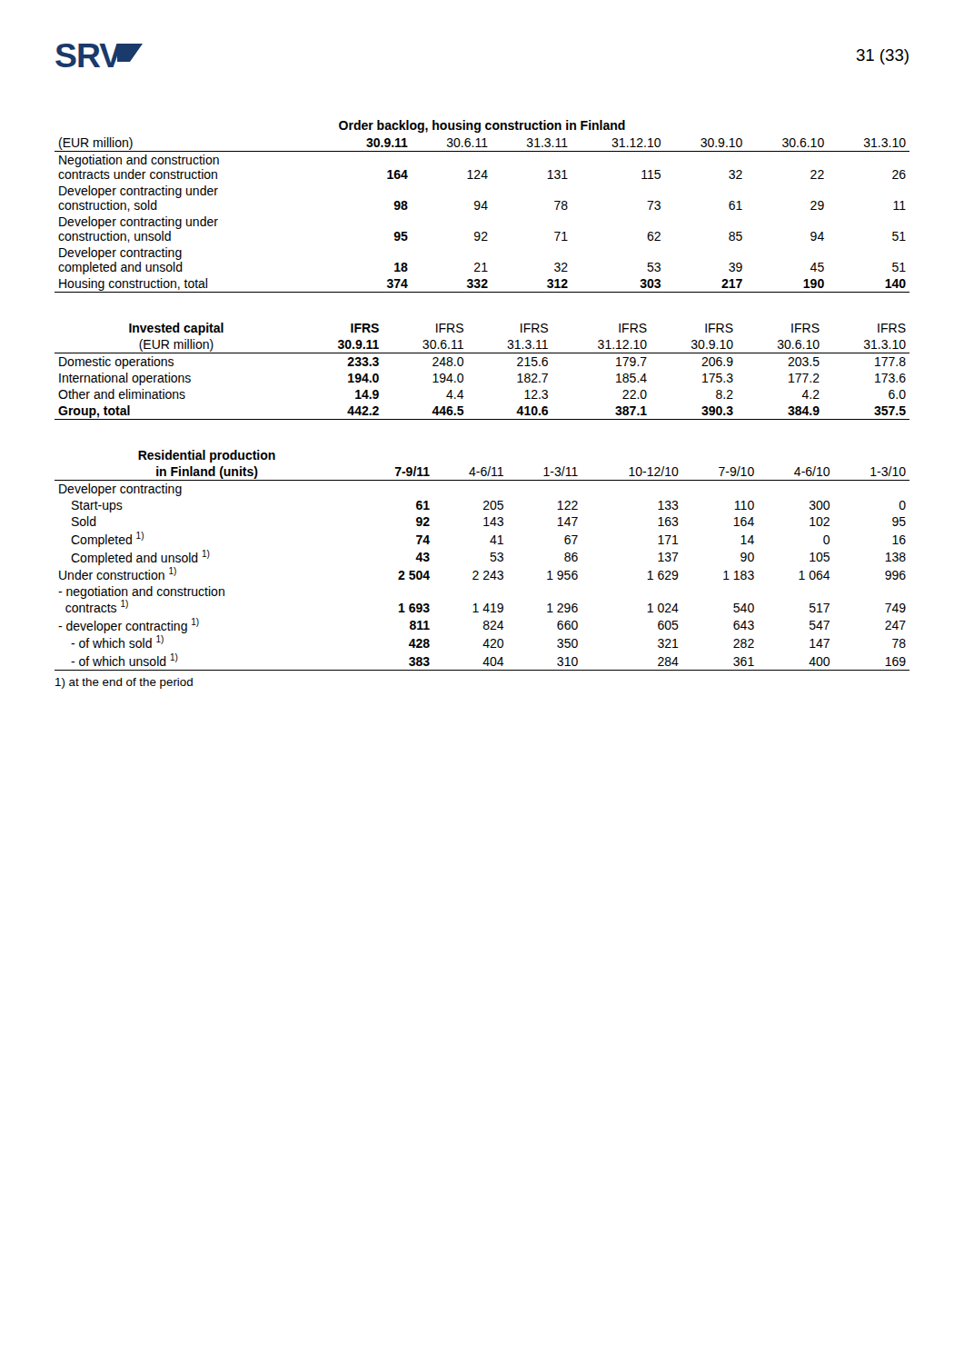SRV 31 (33)
Order backlog, housing construction in Finland
| (EUR million) | 30.9.11 | 30.6.11 | 31.3.11 | 31.12.10 | 30.9.10 | 30.6.10 | 31.3.10 |
| --- | --- | --- | --- | --- | --- | --- | --- |
| Negotiation and construction contracts under construction | 164 | 124 | 131 | 115 | 32 | 22 | 26 |
| Developer contracting under construction, sold | 98 | 94 | 78 | 73 | 61 | 29 | 11 |
| Developer contracting under construction, unsold | 95 | 92 | 71 | 62 | 85 | 94 | 51 |
| Developer contracting completed and unsold | 18 | 21 | 32 | 53 | 39 | 45 | 51 |
| Housing construction, total | 374 | 332 | 312 | 303 | 217 | 190 | 140 |
| Invested capital | IFRS | IFRS | IFRS | IFRS | IFRS | IFRS | IFRS |
| --- | --- | --- | --- | --- | --- | --- | --- |
| (EUR million) | 30.9.11 | 30.6.11 | 31.3.11 | 31.12.10 | 30.9.10 | 30.6.10 | 31.3.10 |
| Domestic operations | 233.3 | 248.0 | 215.6 | 179.7 | 206.9 | 203.5 | 177.8 |
| International operations | 194.0 | 194.0 | 182.7 | 185.4 | 175.3 | 177.2 | 173.6 |
| Other and eliminations | 14.9 | 4.4 | 12.3 | 22.0 | 8.2 | 4.2 | 6.0 |
| Group, total | 442.2 | 446.5 | 410.6 | 387.1 | 390.3 | 384.9 | 357.5 |
| Residential production | |
| --- | --- |
| in Finland (units) | 7-9/11 | 4-6/11 | 1-3/11 | 10-12/10 | 7-9/10 | 4-6/10 | 1-3/10 |
| Developer contracting | |
| Start-ups | 61 | 205 | 122 | 133 | 110 | 300 | 0 |
| Sold | 92 | 143 | 147 | 163 | 164 | 102 | 95 |
| Completed 1) | 74 | 41 | 67 | 171 | 14 | 0 | 16 |
| Completed and unsold 1) | 43 | 53 | 86 | 137 | 90 | 105 | 138 |
| Under construction 1) | 2 504 | 2 243 | 1 956 | 1 629 | 1 183 | 1 064 | 996 |
| - negotiation and construction contracts 1) | 1 693 | 1 419 | 1 296 | 1 024 | 540 | 517 | 749 |
| - developer contracting 1) | 811 | 824 | 660 | 605 | 643 | 547 | 247 |
| - of which sold 1) | 428 | 420 | 350 | 321 | 282 | 147 | 78 |
| - of which unsold 1) | 383 | 404 | 310 | 284 | 361 | 400 | 169 |
1) at the end of the period